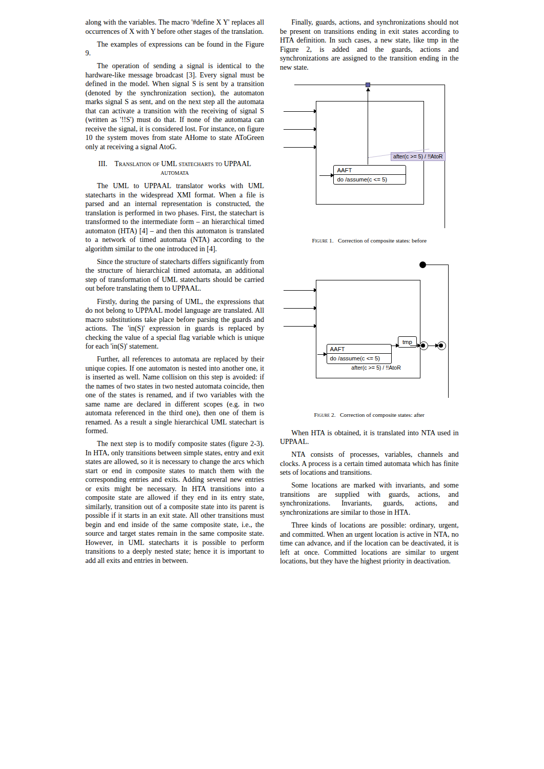along with the variables. The macro '#define X Y' replaces all occurrences of X with Y before other stages of the translation.
The examples of expressions can be found in the Figure 9.
The operation of sending a signal is identical to the hardware-like message broadcast [3]. Every signal must be defined in the model. When signal S is sent by a transition (denoted by the synchronization section), the automaton marks signal S as sent, and on the next step all the automata that can activate a transition with the receiving of signal S (written as '!!S') must do that. If none of the automata can receive the signal, it is considered lost. For instance, on figure 10 the system moves from state AHome to state AToGreen only at receiving a signal AtoG.
III. Translation of UML statecharts to UPPAAL automata
The UML to UPPAAL translator works with UML statecharts in the widespread XMI format. When a file is parsed and an internal representation is constructed, the translation is performed in two phases. First, the statechart is transformed to the intermediate form – an hierarchical timed automaton (HTA) [4] – and then this automaton is translated to a network of timed automata (NTA) according to the algorithm similar to the one introduced in [4].
Since the structure of statecharts differs significantly from the structure of hierarchical timed automata, an additional step of transformation of UML statecharts should be carried out before translating them to UPPAAL.
Firstly, during the parsing of UML, the expressions that do not belong to UPPAAL model language are translated. All macro substitutions take place before parsing the guards and actions. The 'in(S)' expression in guards is replaced by checking the value of a special flag variable which is unique for each 'in(S)' statement.
Further, all references to automata are replaced by their unique copies. If one automaton is nested into another one, it is inserted as well. Name collision on this step is avoided: if the names of two states in two nested automata coincide, then one of the states is renamed, and if two variables with the same name are declared in different scopes (e.g. in two automata referenced in the third one), then one of them is renamed. As a result a single hierarchical UML statechart is formed.
The next step is to modify composite states (figure 2-3). In HTA, only transitions between simple states, entry and exit states are allowed, so it is necessary to change the arcs which start or end in composite states to match them with the corresponding entries and exits. Adding several new entries or exits might be necessary. In HTA transitions into a composite state are allowed if they end in its entry state, similarly, transition out of a composite state into its parent is possible if it starts in an exit state. All other transitions must begin and end inside of the same composite state, i.e., the source and target states remain in the same composite state. However, in UML statecharts it is possible to perform transitions to a deeply nested state; hence it is important to add all exits and entries in between.
Finally, guards, actions, and synchronizations should not be present on transitions ending in exit states according to HTA definition. In such cases, a new state, like tmp in the Figure 2, is added and the guards, actions and synchronizations are assigned to the transition ending in the new state.
AAFT do /assume(c <= 5)
after(c >= 5) / !!AtoR
Figure 1. Correction of composite states: before
AAFT do /assume(c <= 5)
tmp
after(c >= 5) / !!AtoR
Figure 2. Correction of composite states: after
When HTA is obtained, it is translated into NTA used in UPPAAL.
NTA consists of processes, variables, channels and clocks. A process is a certain timed automata which has finite sets of locations and transitions.
Some locations are marked with invariants, and some transitions are supplied with guards, actions, and synchronizations. Invariants, guards, actions, and synchronizations are similar to those in HTA.
Three kinds of locations are possible: ordinary, urgent, and committed. When an urgent location is active in NTA, no time can advance, and if the location can be deactivated, it is left at once. Committed locations are similar to urgent locations, but they have the highest priority in deactivation.